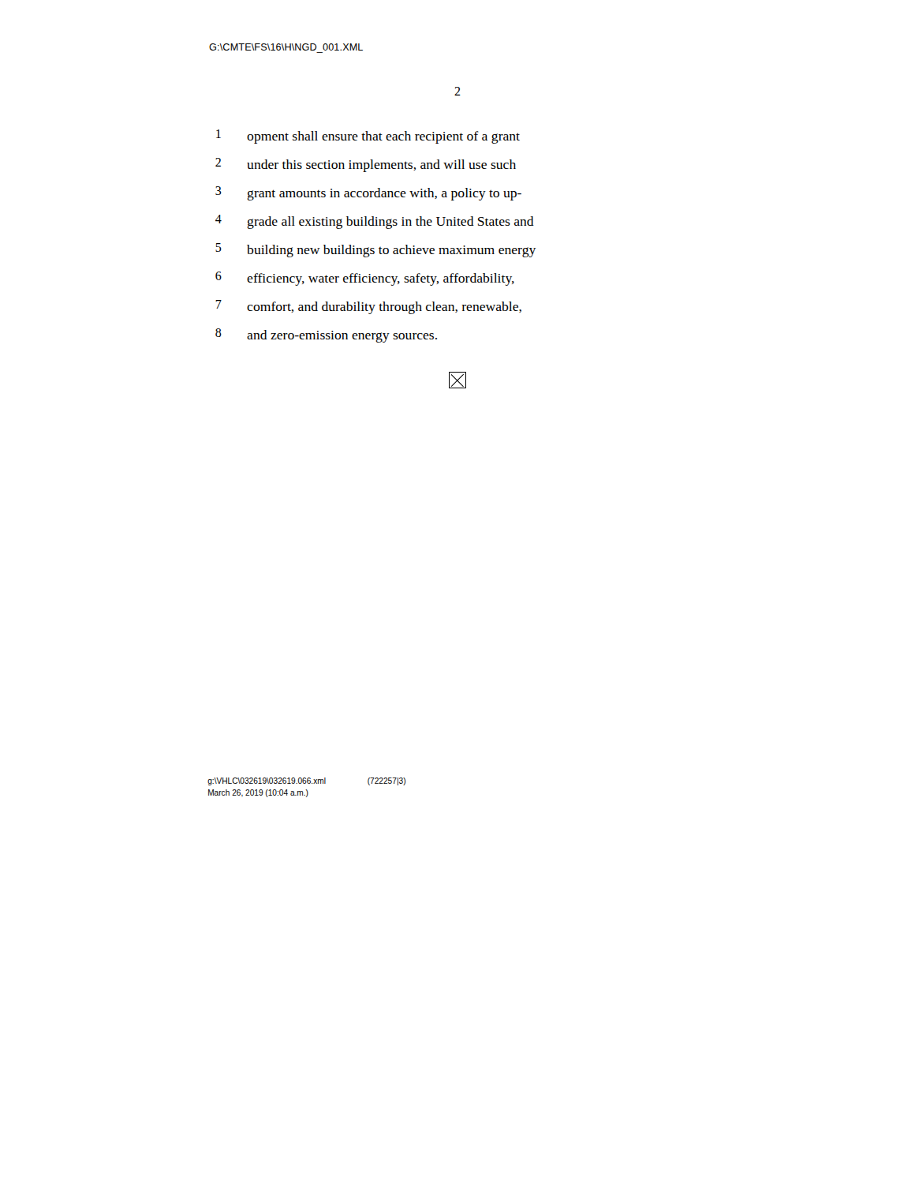G:\CMTE\FS\16\H\NGD_001.XML
2
| 1 | opment shall ensure that each recipient of a grant |
| 2 | under this section implements, and will use such |
| 3 | grant amounts in accordance with, a policy to up- |
| 4 | grade all existing buildings in the United States and |
| 5 | building new buildings to achieve maximum energy |
| 6 | efficiency, water efficiency, safety, affordability, |
| 7 | comfort, and durability through clean, renewable, |
| 8 | and zero-emission energy sources. |
g:\VHLC\032619\032619.066.xml(722257|3)
March 26, 2019 (10:04 a.m.)